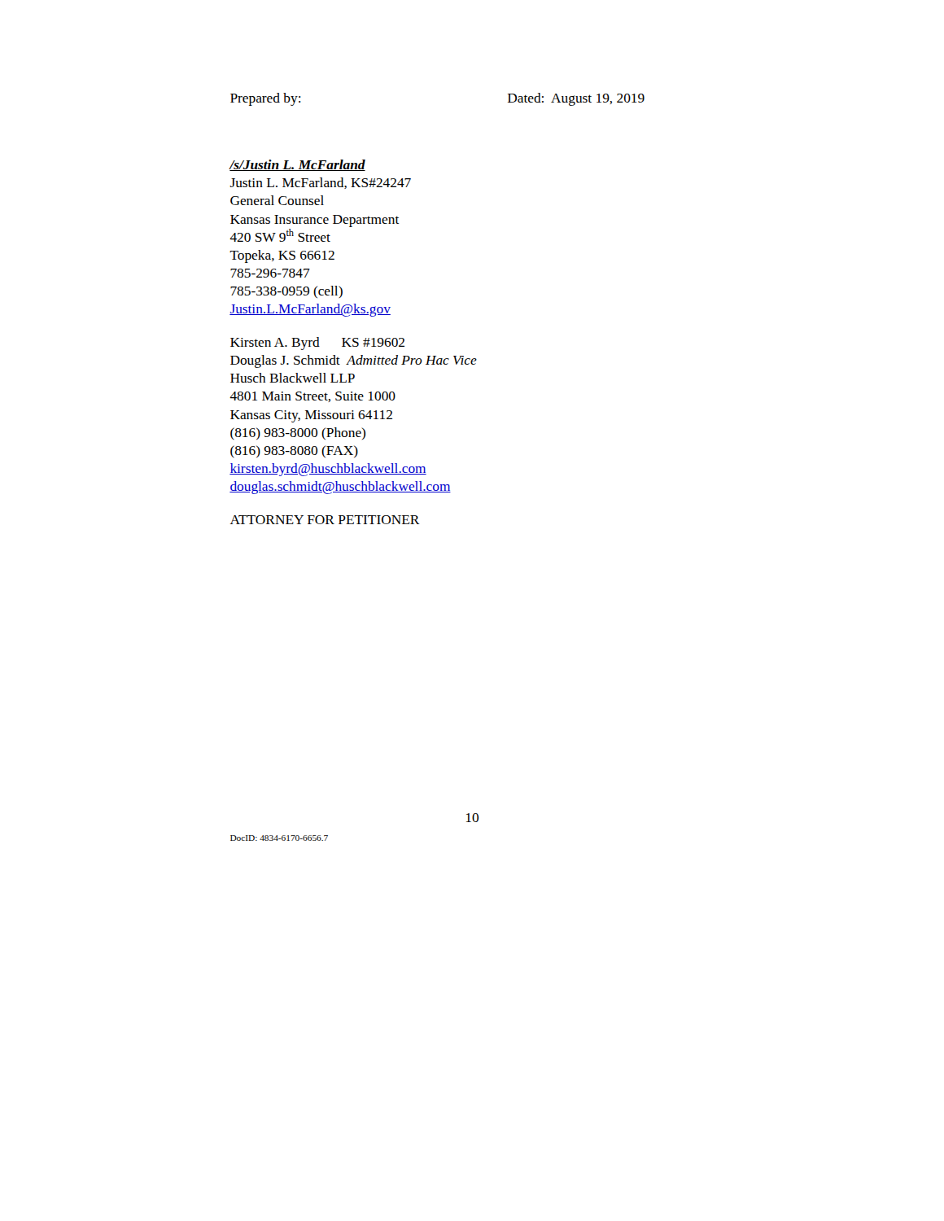Prepared by:
Dated: August 19, 2019
/s/Justin L. McFarland
Justin L. McFarland, KS#24247
General Counsel
Kansas Insurance Department
420 SW 9th Street
Topeka, KS 66612
785-296-7847
785-338-0959 (cell)
Justin.L.McFarland@ks.gov
Kirsten A. Byrd KS #19602
Douglas J. Schmidt Admitted Pro Hac Vice
Husch Blackwell LLP
4801 Main Street, Suite 1000
Kansas City, Missouri 64112
(816) 983-8000 (Phone)
(816) 983-8080 (FAX)
kirsten.byrd@huschblackwell.com
douglas.schmidt@huschblackwell.com
ATTORNEY FOR PETITIONER
10
DocID: 4834-6170-6656.7